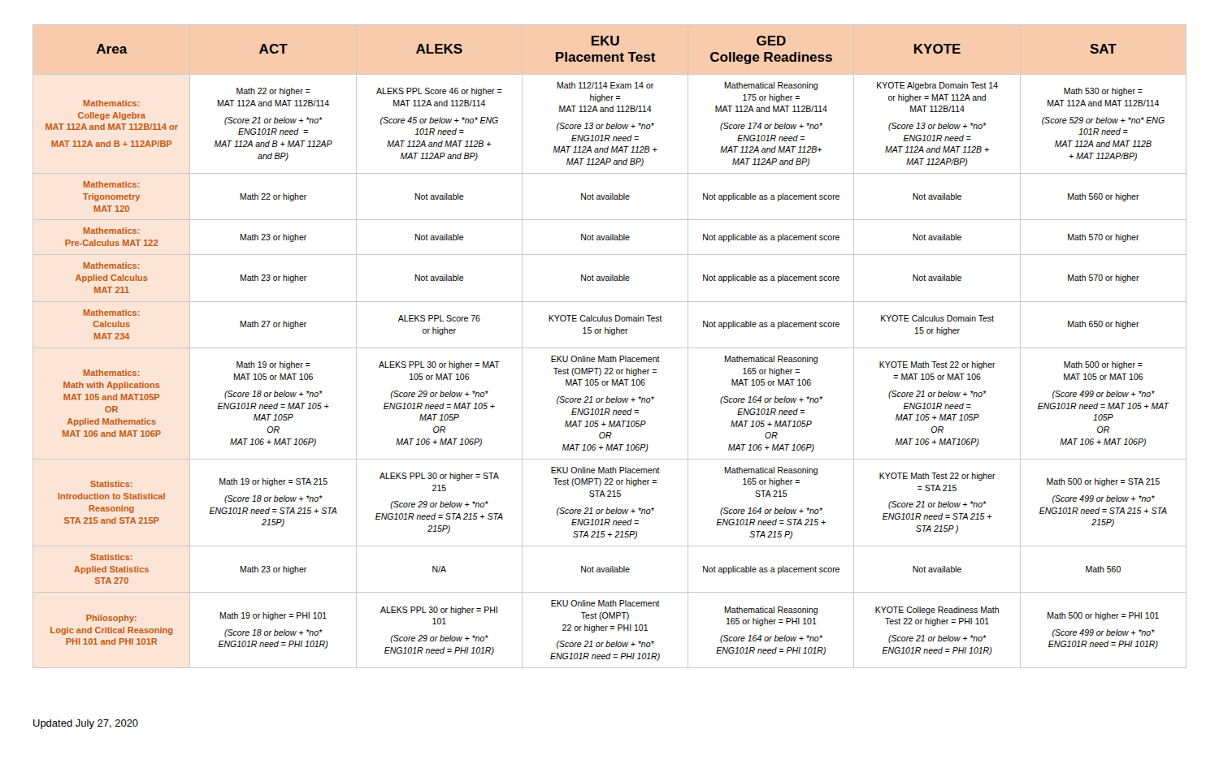| Area | ACT | ALEKS | EKU Placement Test | GED College Readiness | KYOTE | SAT |
| --- | --- | --- | --- | --- | --- | --- |
| Mathematics: College Algebra MAT 112A and MAT 112B/114 or MAT 112A and B + 112AP/BP | Math 22 or higher = MAT 112A and MAT 112B/114 (Score 21 or below + *no* ENG101R need = MAT 112A and B + MAT 112AP and BP) | ALEKS PPL Score 46 or higher = MAT 112A and 112B/114 (Score 45 or below + *no* ENG 101R need = MAT 112A and MAT 112B + MAT 112AP and BP) | Math 112/114 Exam 14 or higher = MAT 112A and 112B/114 (Score 13 or below + *no* ENG101R need = MAT 112A and MAT 112B + MAT 112AP and BP) | Mathematical Reasoning 175 or higher = MAT 112A and MAT 112B/114 (Score 174 or below + *no* ENG101R need = MAT 112A and MAT 112B+ MAT 112AP and BP) | KYOTE Algebra Domain Test 14 or higher = MAT 112A and MAT 112B/114 (Score 13 or below + *no* ENG101R need = MAT 112A and MAT 112B + MAT 112AP/BP) | Math 530 or higher = MAT 112A and MAT 112B/114 (Score 529 or below + *no* ENG 101R need = MAT 112A and MAT 112B + MAT 112AP/BP) |
| Mathematics: Trigonometry MAT 120 | Math 22 or higher | Not available | Not available | Not applicable as a placement score | Not available | Math 560 or higher |
| Mathematics: Pre-Calculus MAT 122 | Math 23 or higher | Not available | Not available | Not applicable as a placement score | Not available | Math 570 or higher |
| Mathematics: Applied Calculus MAT 211 | Math 23 or higher | Not available | Not available | Not applicable as a placement score | Not available | Math 570 or higher |
| Mathematics: Calculus MAT 234 | Math 27 or higher | ALEKS PPL Score 76 or higher | KYOTE Calculus Domain Test 15 or higher | Not applicable as a placement score | KYOTE Calculus Domain Test 15 or higher | Math 650 or higher |
| Mathematics: Math with Applications MAT 105 and MAT105P OR Applied Mathematics MAT 106 and MAT 106P | Math 19 or higher = MAT 105 or MAT 106 (Score 18 or below + *no* ENG101R need = MAT 105 + MAT 105P OR MAT 106 + MAT 106P) | ALEKS PPL 30 or higher = MAT 105 or MAT 106 (Score 29 or below + *no* ENG101R need = MAT 105 + MAT 105P OR MAT 106 + MAT 106P) | EKU Online Math Placement Test (OMPT) 22 or higher = MAT 105 or MAT 106 (Score 21 or below + *no* ENG101R need = MAT 105 + MAT105P OR MAT 106 + MAT 106P) | Mathematical Reasoning 165 or higher = MAT 105 or MAT 106 (Score 164 or below + *no* ENG101R need = MAT 105 + MAT105P OR MAT 106 + MAT 106P) | KYOTE Math Test 22 or higher = MAT 105 or MAT 106 (Score 21 or below + *no* ENG101R need = MAT 105 + MAT 105P OR MAT 106 + MAT106P) | Math 500 or higher = MAT 105 or MAT 106 (Score 499 or below + *no* ENG101R need = MAT 105 + MAT 105P OR MAT 106 + MAT 106P) |
| Statistics: Introduction to Statistical Reasoning STA 215 and STA 215P | Math 19 or higher = STA 215 (Score 18 or below + *no* ENG101R need = STA 215 + STA 215P) | ALEKS PPL 30 or higher = STA 215 (Score 29 or below + *no* ENG101R need = STA 215 + STA 215P) | EKU Online Math Placement Test (OMPT) 22 or higher = STA 215 (Score 21 or below + *no* ENG101R need = STA 215 + 215P) | Mathematical Reasoning 165 or higher = STA 215 (Score 164 or below + *no* ENG101R need = STA 215 + STA 215 P) | KYOTE Math Test 22 or higher = STA 215 (Score 21 or below + *no* ENG101R need = STA 215 + STA 215P ) | Math 500 or higher = STA 215 (Score 499 or below + *no* ENG101R need = STA 215 + STA 215P) |
| Statistics: Applied Statistics STA 270 | Math 23 or higher | N/A | Not available | Not applicable as a placement score | Not available | Math 560 |
| Philosophy: Logic and Critical Reasoning PHI 101 and PHI 101R | Math 19 or higher = PHI 101 (Score 18 or below + *no* ENG101R need = PHI 101R) | ALEKS PPL 30 or higher = PHI 101 (Score 29 or below + *no* ENG101R need = PHI 101R) | EKU Online Math Placement Test (OMPT) 22 or higher = PHI 101 (Score 21 or below + *no* ENG101R need = PHI 101R) | Mathematical Reasoning 165 or higher = PHI 101 (Score 164 or below + *no* ENG101R need = PHI 101R) | KYOTE College Readiness Math Test 22 or higher = PHI 101 (Score 21 or below + *no* ENG101R need = PHI 101R) | Math 500 or higher = PHI 101 (Score 499 or below + *no* ENG101R need = PHI 101R) |
Updated July 27, 2020